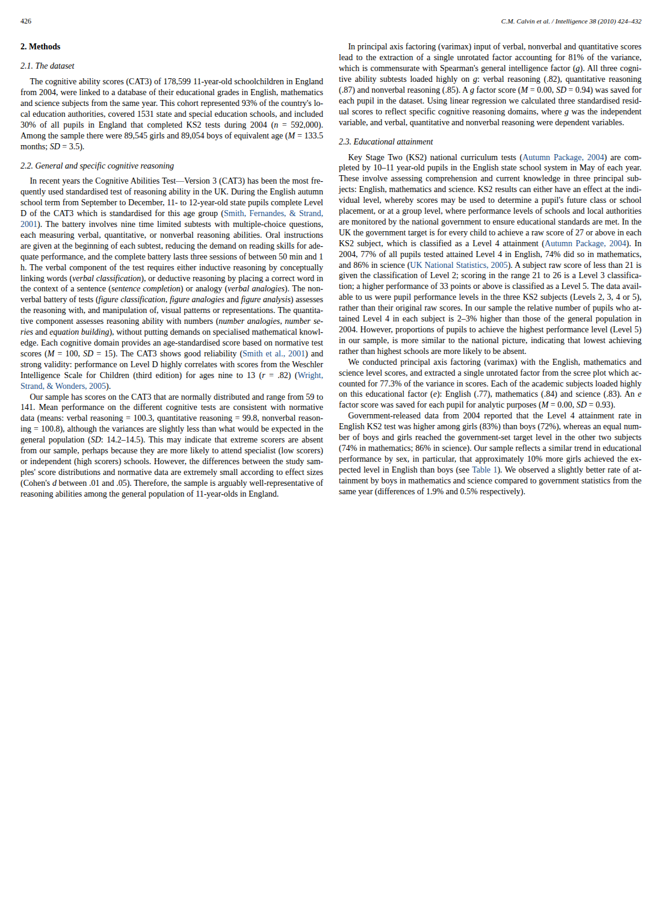426 C.M. Calvin et al. / Intelligence 38 (2010) 424–432
2. Methods
2.1. The dataset
The cognitive ability scores (CAT3) of 178,599 11-year-old schoolchildren in England from 2004, were linked to a database of their educational grades in English, mathematics and science subjects from the same year. This cohort represented 93% of the country's local education authorities, covered 1531 state and special education schools, and included 30% of all pupils in England that completed KS2 tests during 2004 (n = 592,000). Among the sample there were 89,545 girls and 89,054 boys of equivalent age (M = 133.5 months; SD = 3.5).
2.2. General and specific cognitive reasoning
In recent years the Cognitive Abilities Test—Version 3 (CAT3) has been the most frequently used standardised test of reasoning ability in the UK. During the English autumn school term from September to December, 11- to 12-year-old state pupils complete Level D of the CAT3 which is standardised for this age group (Smith, Fernandes, & Strand, 2001). The battery involves nine time limited subtests with multiple-choice questions, each measuring verbal, quantitative, or nonverbal reasoning abilities. Oral instructions are given at the beginning of each subtest, reducing the demand on reading skills for adequate performance, and the complete battery lasts three sessions of between 50 min and 1 h. The verbal component of the test requires either inductive reasoning by conceptually linking words (verbal classification), or deductive reasoning by placing a correct word in the context of a sentence (sentence completion) or analogy (verbal analogies). The nonverbal battery of tests (figure classification, figure analogies and figure analysis) assesses the reasoning with, and manipulation of, visual patterns or representations. The quantitative component assesses reasoning ability with numbers (number analogies, number series and equation building), without putting demands on specialised mathematical knowledge. Each cognitive domain provides an age-standardised score based on normative test scores (M = 100, SD = 15). The CAT3 shows good reliability (Smith et al., 2001) and strong validity: performance on Level D highly correlates with scores from the Weschler Intelligence Scale for Children (third edition) for ages nine to 13 (r = .82) (Wright, Strand, & Wonders, 2005).
Our sample has scores on the CAT3 that are normally distributed and range from 59 to 141. Mean performance on the different cognitive tests are consistent with normative data (means: verbal reasoning = 100.3, quantitative reasoning = 99.8, nonverbal reasoning = 100.8), although the variances are slightly less than what would be expected in the general population (SD: 14.2–14.5). This may indicate that extreme scorers are absent from our sample, perhaps because they are more likely to attend specialist (low scorers) or independent (high scorers) schools. However, the differences between the study samples' score distributions and normative data are extremely small according to effect sizes (Cohen's d between .01 and .05). Therefore, the sample is arguably well-representative of reasoning abilities among the general population of 11-year-olds in England.
In principal axis factoring (varimax) input of verbal, nonverbal and quantitative scores lead to the extraction of a single unrotated factor accounting for 81% of the variance, which is commensurate with Spearman's general intelligence factor (g). All three cognitive ability subtests loaded highly on g: verbal reasoning (.82), quantitative reasoning (.87) and nonverbal reasoning (.85). A g factor score (M = 0.00, SD = 0.94) was saved for each pupil in the dataset. Using linear regression we calculated three standardised residual scores to reflect specific cognitive reasoning domains, where g was the independent variable, and verbal, quantitative and nonverbal reasoning were dependent variables.
2.3. Educational attainment
Key Stage Two (KS2) national curriculum tests (Autumn Package, 2004) are completed by 10–11 year-old pupils in the English state school system in May of each year. These involve assessing comprehension and current knowledge in three principal subjects: English, mathematics and science. KS2 results can either have an effect at the individual level, whereby scores may be used to determine a pupil's future class or school placement, or at a group level, where performance levels of schools and local authorities are monitored by the national government to ensure educational standards are met. In the UK the government target is for every child to achieve a raw score of 27 or above in each KS2 subject, which is classified as a Level 4 attainment (Autumn Package, 2004). In 2004, 77% of all pupils tested attained Level 4 in English, 74% did so in mathematics, and 86% in science (UK National Statistics, 2005). A subject raw score of less than 21 is given the classification of Level 2; scoring in the range 21 to 26 is a Level 3 classification; a higher performance of 33 points or above is classified as a Level 5. The data available to us were pupil performance levels in the three KS2 subjects (Levels 2, 3, 4 or 5), rather than their original raw scores. In our sample the relative number of pupils who attained Level 4 in each subject is 2–3% higher than those of the general population in 2004. However, proportions of pupils to achieve the highest performance level (Level 5) in our sample, is more similar to the national picture, indicating that lowest achieving rather than highest schools are more likely to be absent.
We conducted principal axis factoring (varimax) with the English, mathematics and science level scores, and extracted a single unrotated factor from the scree plot which accounted for 77.3% of the variance in scores. Each of the academic subjects loaded highly on this educational factor (e): English (.77), mathematics (.84) and science (.83). An e factor score was saved for each pupil for analytic purposes (M = 0.00, SD = 0.93).
Government-released data from 2004 reported that the Level 4 attainment rate in English KS2 test was higher among girls (83%) than boys (72%), whereas an equal number of boys and girls reached the government-set target level in the other two subjects (74% in mathematics; 86% in science). Our sample reflects a similar trend in educational performance by sex, in particular, that approximately 10% more girls achieved the expected level in English than boys (see Table 1). We observed a slightly better rate of attainment by boys in mathematics and science compared to government statistics from the same year (differences of 1.9% and 0.5% respectively).